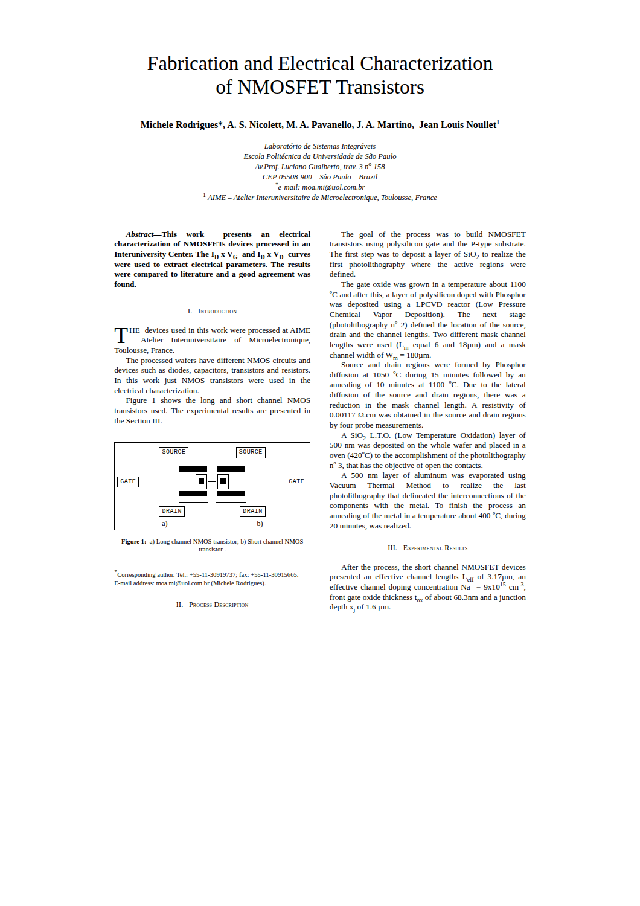Fabrication and Electrical Characterization
of NMOSFET Transistors
Michele Rodrigues*, A. S. Nicolett, M. A. Pavanello, J. A. Martino, Jean Louis Noullet1
Laboratório de Sistemas Integráveis
Escola Politécnica da Universidade de São Paulo
Av.Prof. Luciano Gualberto, trav. 3 no 158
CEP 05508-900 – São Paulo – Brazil
*e-mail: moa.mi@uol.com.br
1 AIME – Atelier Interuniversitaire de Microelectronique, Toulousse, France
Abstract—This work presents an electrical characterization of NMOSFETs devices processed in an Interuniversity Center. The ID x VG and ID x VD curves were used to extract electrical parameters. The results were compared to literature and a good agreement was found.
I. Introduction
THE devices used in this work were processed at AIME – Atelier Interuniversitaire of Microelectronique, Toulousse, France.
The processed wafers have different NMOS circuits and devices such as diodes, capacitors, transistors and resistors. In this work just NMOS transistors were used in the electrical characterization.
Figure 1 shows the long and short channel NMOS transistors used. The experimental results are presented in the Section III.
| | SOURCE | | SOURCE | |
| GATE | | | | GATE |
| | DRAIN | | DRAIN | |
| a) | b) |
Figure 1: a) Long channel NMOS transistor; b) Short channel NMOS transistor .
*Corresponding author. Tel.: +55-11-30919737; fax: +55-11-30915665.
E-mail address: moa.mi@uol.com.br (Michele Rodrigues).
II. Process Description
The goal of the process was to build NMOSFET transistors using polysilicon gate and the P-type substrate. The first step was to deposit a layer of SiO2 to realize the first photolithography where the active regions were defined.
The gate oxide was grown in a temperature about 1100 ºC and after this, a layer of polysilicon doped with Phosphor was deposited using a LPCVD reactor (Low Pressure Chemical Vapor Deposition). The next stage (photolithography nº 2) defined the location of the source, drain and the channel lengths. Two different mask channel lengths were used (Lm equal 6 and 18µm) and a mask channel width of Wm = 180µm.
Source and drain regions were formed by Phosphor diffusion at 1050 ºC during 15 minutes followed by an annealing of 10 minutes at 1100 ºC. Due to the lateral diffusion of the source and drain regions, there was a reduction in the mask channel length. A resistivity of 0.00117 Ω.cm was obtained in the source and drain regions by four probe measurements.
A SiO2 L.T.O. (Low Temperature Oxidation) layer of 500 nm was deposited on the whole wafer and placed in a oven (420ºC) to the accomplishment of the photolithography nº 3, that has the objective of open the contacts.
A 500 nm layer of aluminum was evaporated using Vacuum Thermal Method to realize the last photolithography that delineated the interconnections of the components with the metal. To finish the process an annealing of the metal in a temperature about 400 ºC, during 20 minutes, was realized.
III. Experimental Results
After the process, the short channel NMOSFET devices presented an effective channel lengths Leff of 3.17µm, an effective channel doping concentration Na = 9x1015 cm-3, front gate oxide thickness tox of about 68.3nm and a junction depth xj of 1.6 µm.